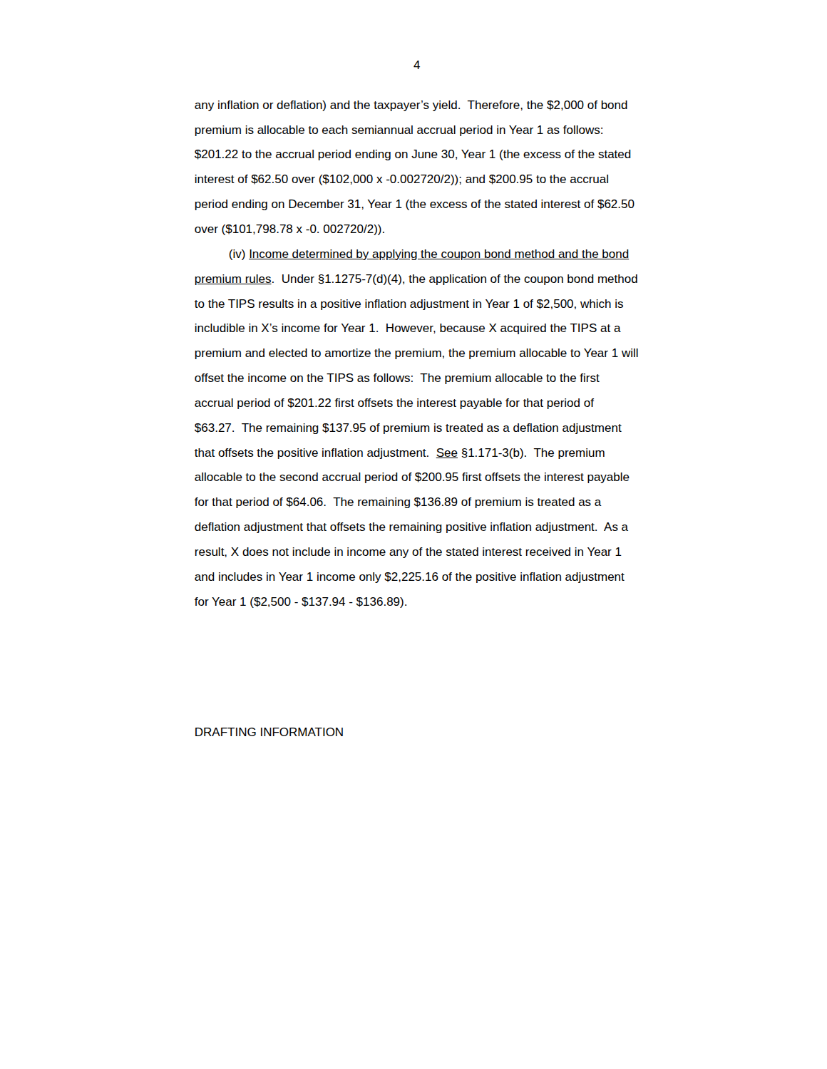4
any inflation or deflation) and the taxpayer’s yield. Therefore, the $2,000 of bond premium is allocable to each semiannual accrual period in Year 1 as follows: $201.22 to the accrual period ending on June 30, Year 1 (the excess of the stated interest of $62.50 over ($102,000 x -0.002720/2)); and $200.95 to the accrual period ending on December 31, Year 1 (the excess of the stated interest of $62.50 over ($101,798.78 x -0. 002720/2)).
(iv) Income determined by applying the coupon bond method and the bond premium rules. Under §1.1275-7(d)(4), the application of the coupon bond method to the TIPS results in a positive inflation adjustment in Year 1 of $2,500, which is includible in X’s income for Year 1. However, because X acquired the TIPS at a premium and elected to amortize the premium, the premium allocable to Year 1 will offset the income on the TIPS as follows: The premium allocable to the first accrual period of $201.22 first offsets the interest payable for that period of $63.27. The remaining $137.95 of premium is treated as a deflation adjustment that offsets the positive inflation adjustment. See §1.171-3(b). The premium allocable to the second accrual period of $200.95 first offsets the interest payable for that period of $64.06. The remaining $136.89 of premium is treated as a deflation adjustment that offsets the remaining positive inflation adjustment. As a result, X does not include in income any of the stated interest received in Year 1 and includes in Year 1 income only $2,225.16 of the positive inflation adjustment for Year 1 ($2,500 - $137.94 - $136.89).
DRAFTING INFORMATION